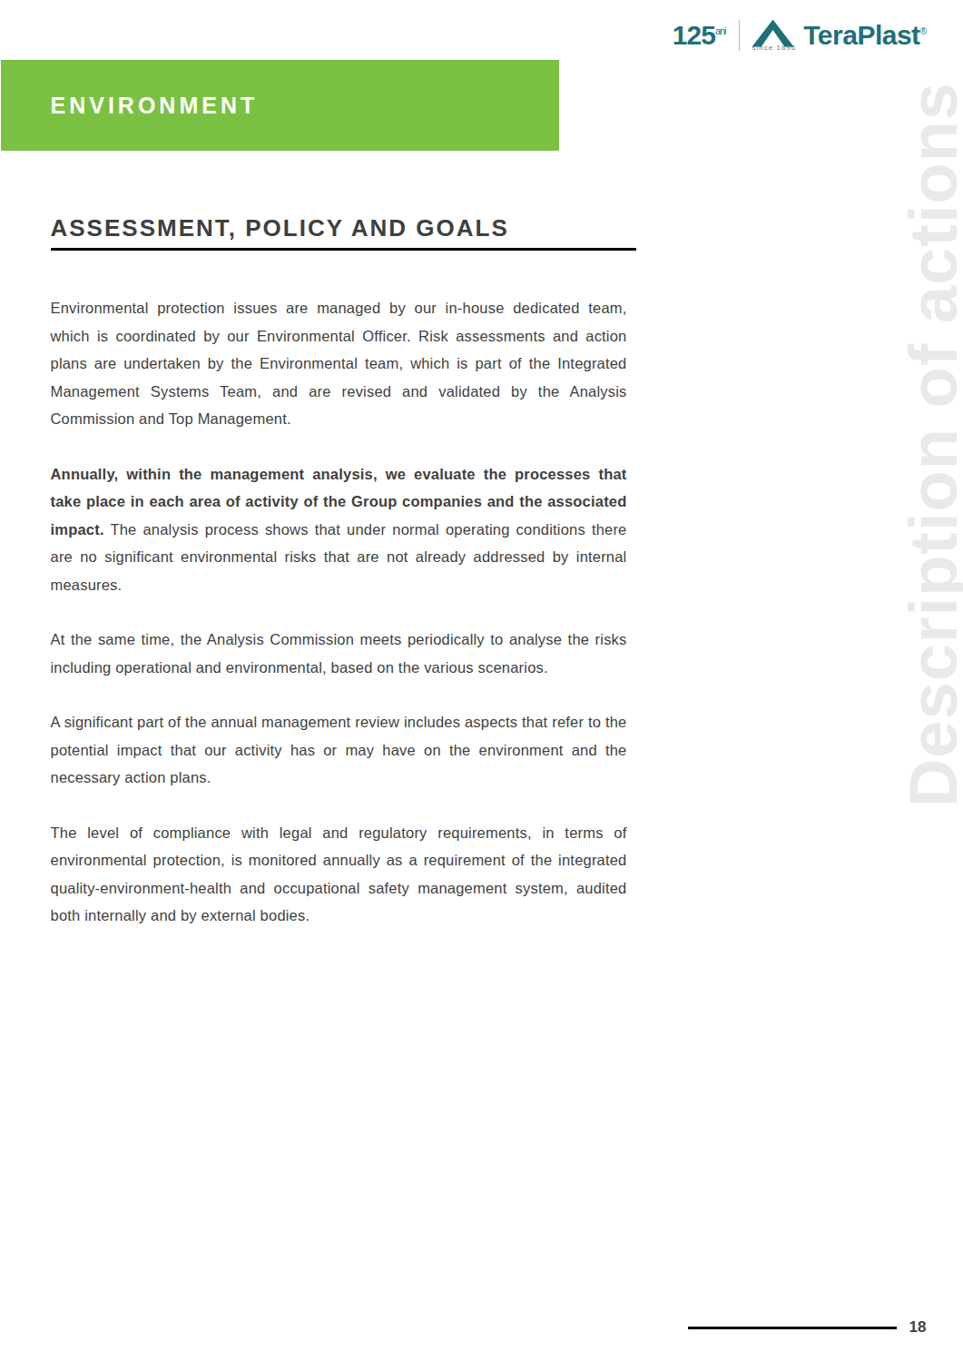125ani
since 1896
TeraPlast®
ENVIRONMENT
Description of actions
ASSESSMENT, POLICY AND GOALS
Environmental protection issues are managed by our in-house dedicated team, which is coordinated by our Environmental Officer. Risk assessments and action plans are undertaken by the Environmental team, which is part of the Integrated Management Systems Team, and are revised and validated by the Analysis Commission and Top Management.
Annually, within the management analysis, we evaluate the processes that take place in each area of activity of the Group companies and the associated impact. The analysis process shows that under normal operating conditions there are no significant environmental risks that are not already addressed by internal measures.
At the same time, the Analysis Commission meets periodically to analyse the risks including operational and environmental, based on the various scenarios.
A significant part of the annual management review includes aspects that refer to the potential impact that our activity has or may have on the environment and the necessary action plans.
The level of compliance with legal and regulatory requirements, in terms of environmental protection, is monitored annually as a requirement of the integrated quality-environment-health and occupational safety management system, audited both internally and by external bodies.
18